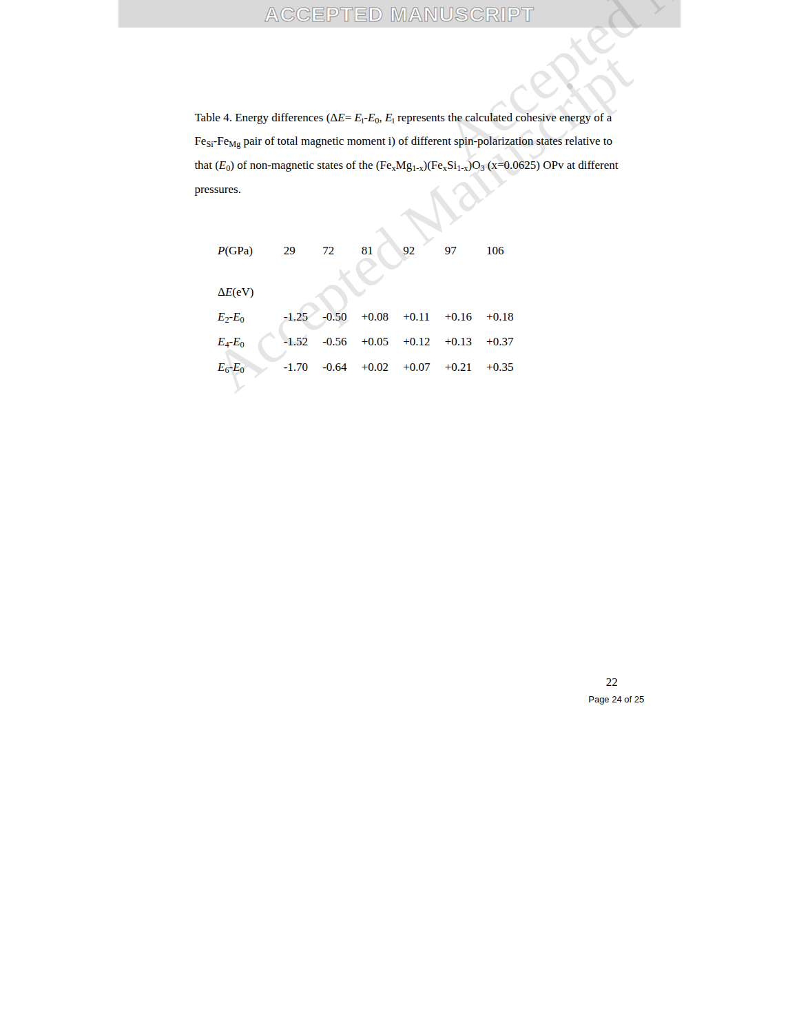ACCEPTED MANUSCRIPT
Accepted Manuscript Accepted Manuscript
Table 4. Energy differences (ΔE= Ei-E0, Ei represents the calculated cohesive energy of a FeSi-FeMg pair of total magnetic moment i) of different spin-polarization states relative to that (E0) of non-magnetic states of the (FexMg1-x)(FexSi1-x)O3 (x=0.0625) OPv at different pressures.
| P (GPa) | 29 | 72 | 81 | 92 | 97 | 106 |
| Δ E (eV) | |
| E 2 - E 0 | -1.25 | -0.50 | +0.08 | +0.11 | +0.16 | +0.18 |
| E 4 - E 0 | -1.52 | -0.56 | +0.05 | +0.12 | +0.13 | +0.37 |
| E 6 - E 0 | -1.70 | -0.64 | +0.02 | +0.07 | +0.21 | +0.35 |
22
Page 24 of 25